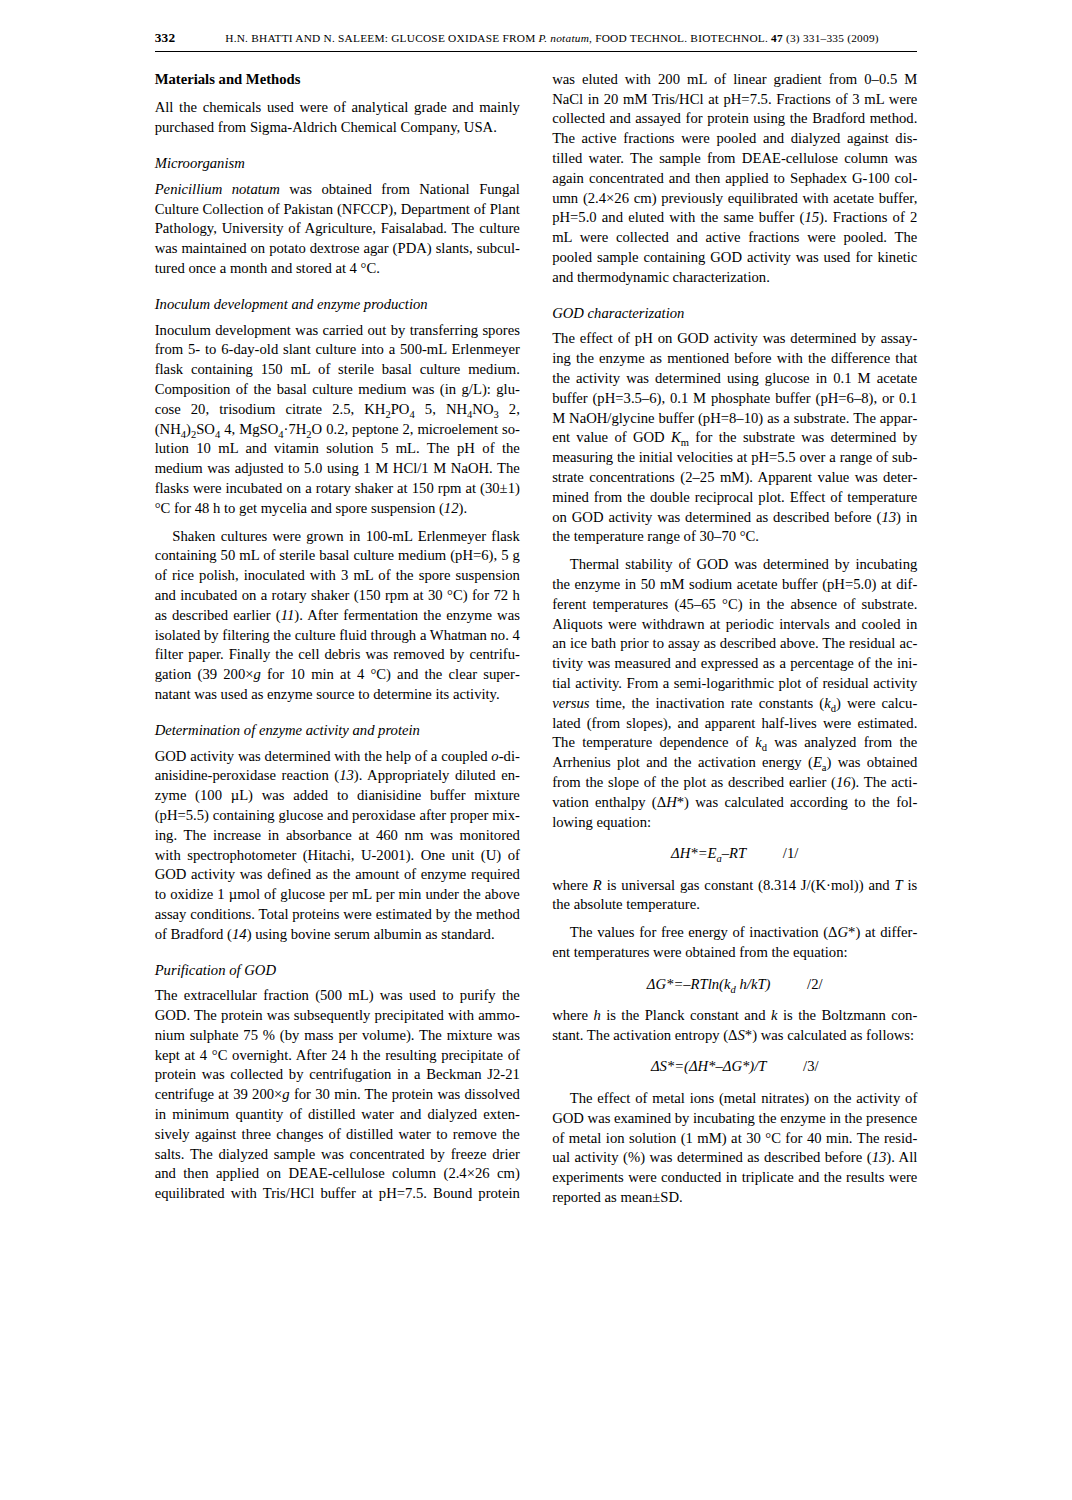332 H.N. BHATTI and N. SALEEM: Glucose Oxidase from P. notatum, Food Technol. Biotechnol. 47 (3) 331–335 (2009)
Materials and Methods
All the chemicals used were of analytical grade and mainly purchased from Sigma-Aldrich Chemical Company, USA.
Microorganism
Penicillium notatum was obtained from National Fungal Culture Collection of Pakistan (NFCCP), Department of Plant Pathology, University of Agriculture, Faisalabad. The culture was maintained on potato dextrose agar (PDA) slants, subcultured once a month and stored at 4 °C.
Inoculum development and enzyme production
Inoculum development was carried out by transferring spores from 5- to 6-day-old slant culture into a 500-mL Erlenmeyer flask containing 150 mL of sterile basal culture medium. Composition of the basal culture medium was (in g/L): glucose 20, trisodium citrate 2.5, KH2PO4 5, NH4NO3 2, (NH4)2SO4 4, MgSO4·7H2O 0.2, peptone 2, microelement solution 10 mL and vitamin solution 5 mL. The pH of the medium was adjusted to 5.0 using 1 M HCl/1 M NaOH. The flasks were incubated on a rotary shaker at 150 rpm at (30±1) °C for 48 h to get mycelia and spore suspension (12).
Shaken cultures were grown in 100-mL Erlenmeyer flask containing 50 mL of sterile basal culture medium (pH=6), 5 g of rice polish, inoculated with 3 mL of the spore suspension and incubated on a rotary shaker (150 rpm at 30 °C) for 72 h as described earlier (11). After fermentation the enzyme was isolated by filtering the culture fluid through a Whatman no. 4 filter paper. Finally the cell debris was removed by centrifugation (39 200×g for 10 min at 4 °C) and the clear supernatant was used as enzyme source to determine its activity.
Determination of enzyme activity and protein
GOD activity was determined with the help of a coupled o-dianisidine-peroxidase reaction (13). Appropriately diluted enzyme (100 µL) was added to dianisidine buffer mixture (pH=5.5) containing glucose and peroxidase after proper mixing. The increase in absorbance at 460 nm was monitored with spectrophotometer (Hitachi, U-2001). One unit (U) of GOD activity was defined as the amount of enzyme required to oxidize 1 µmol of glucose per mL per min under the above assay conditions. Total proteins were estimated by the method of Bradford (14) using bovine serum albumin as standard.
Purification of GOD
The extracellular fraction (500 mL) was used to purify the GOD. The protein was subsequently precipitated with ammonium sulphate 75 % (by mass per volume). The mixture was kept at 4 °C overnight. After 24 h the resulting precipitate of protein was collected by centrifugation in a Beckman J2-21 centrifuge at 39 200×g for 30 min. The protein was dissolved in minimum quantity of distilled water and dialyzed extensively against three changes of distilled water to remove the salts. The dialyzed sample was concentrated by freeze drier and then applied on DEAE-cellulose column (2.4×26 cm) equilibrated with Tris/HCl buffer at pH=7.5. Bound protein was eluted with 200 mL of linear gradient from 0–0.5 M NaCl in 20 mM Tris/HCl at pH=7.5. Fractions of 3 mL were collected and assayed for protein using the Bradford method. The active fractions were pooled and dialyzed against distilled water. The sample from DEAE-cellulose column was again concentrated and then applied to Sephadex G-100 column (2.4×26 cm) previously equilibrated with acetate buffer, pH=5.0 and eluted with the same buffer (15). Fractions of 2 mL were collected and active fractions were pooled. The pooled sample containing GOD activity was used for kinetic and thermodynamic characterization.
GOD characterization
The effect of pH on GOD activity was determined by assaying the enzyme as mentioned before with the difference that the activity was determined using glucose in 0.1 M acetate buffer (pH=3.5–6), 0.1 M phosphate buffer (pH=6–8), or 0.1 M NaOH/glycine buffer (pH=8–10) as a substrate. The apparent value of GOD Km for the substrate was determined by measuring the initial velocities at pH=5.5 over a range of substrate concentrations (2–25 mM). Apparent value was determined from the double reciprocal plot. Effect of temperature on GOD activity was determined as described before (13) in the temperature range of 30–70 °C.
Thermal stability of GOD was determined by incubating the enzyme in 50 mM sodium acetate buffer (pH=5.0) at different temperatures (45–65 °C) in the absence of substrate. Aliquots were withdrawn at periodic intervals and cooled in an ice bath prior to assay as described above. The residual activity was measured and expressed as a percentage of the initial activity. From a semi-logarithmic plot of residual activity versus time, the inactivation rate constants (kd) were calculated (from slopes), and apparent half-lives were estimated. The temperature dependence of kd was analyzed from the Arrhenius plot and the activation energy (Ea) was obtained from the slope of the plot as described earlier (16). The activation enthalpy (ΔH*) was calculated according to the following equation:
ΔH*=Ea–RT /1/
where R is universal gas constant (8.314 J/(K·mol)) and T is the absolute temperature.
The values for free energy of inactivation (ΔG*) at different temperatures were obtained from the equation:
ΔG*=–RTln(kd h/kT) /2/
where h is the Planck constant and k is the Boltzmann constant. The activation entropy (ΔS*) was calculated as follows:
ΔS*=(ΔH*–ΔG*)/T /3/
The effect of metal ions (metal nitrates) on the activity of GOD was examined by incubating the enzyme in the presence of metal ion solution (1 mM) at 30 °C for 40 min. The residual activity (%) was determined as described before (13). All experiments were conducted in triplicate and the results were reported as mean±SD.